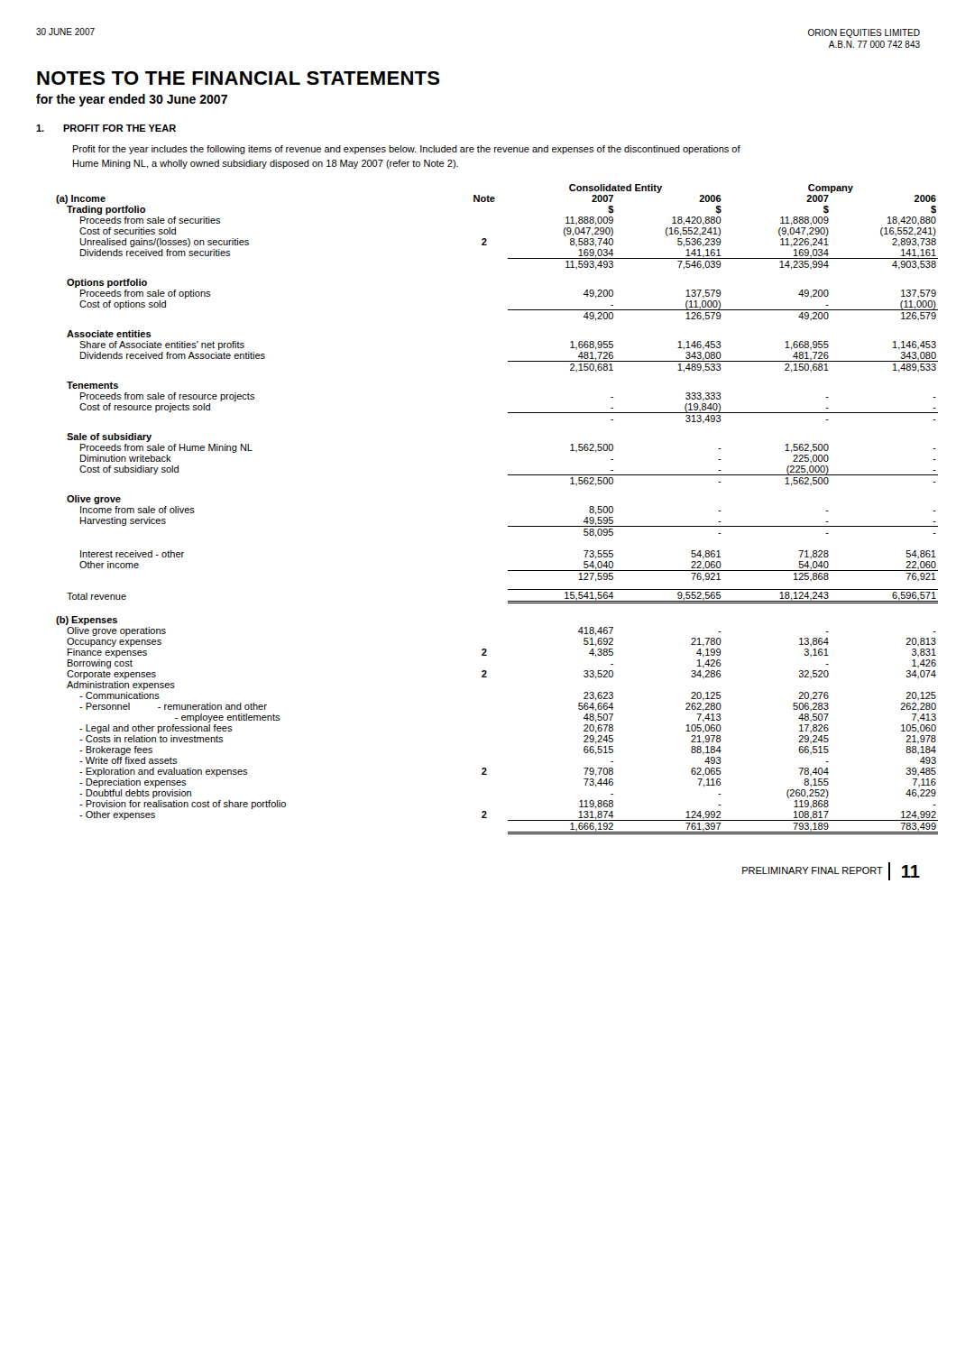30 JUNE 2007
ORION EQUITIES LIMITED
A.B.N. 77 000 742 843
NOTES TO THE FINANCIAL STATEMENTS
for the year ended 30 June 2007
1. PROFIT FOR THE YEAR
Profit for the year includes the following items of revenue and expenses below. Included are the revenue and expenses of the discontinued operations of Hume Mining NL, a wholly owned subsidiary disposed on 18 May 2007 (refer to Note 2).
| | | Consolidated Entity | Company |
| (a) Income | Note | 2007 | 2006 | 2007 | 2006 |
| Trading portfolio | | $ | $ | $ | $ |
| Proceeds from sale of securities | | 11,888,009 | 18,420,880 | 11,888,009 | 18,420,880 |
| Cost of securities sold | | (9,047,290) | (16,552,241) | (9,047,290) | (16,552,241) |
| Unrealised gains/(losses) on securities | 2 | 8,583,740 | 5,536,239 | 11,226,241 | 2,893,738 |
| Dividends received from securities | | 169,034 | 141,161 | 169,034 | 141,161 |
| | | 11,593,493 | 7,546,039 | 14,235,994 | 4,903,538 |
| Options portfolio | | | | | |
| Proceeds from sale of options | | 49,200 | 137,579 | 49,200 | 137,579 |
| Cost of options sold | | - | (11,000) | - | (11,000) |
| | | 49,200 | 126,579 | 49,200 | 126,579 |
| Associate entities | | | | | |
| Share of Associate entities' net profits | | 1,668,955 | 1,146,453 | 1,668,955 | 1,146,453 |
| Dividends received from Associate entities | | 481,726 | 343,080 | 481,726 | 343,080 |
| | | 2,150,681 | 1,489,533 | 2,150,681 | 1,489,533 |
| Tenements | | | | | |
| Proceeds from sale of resource projects | | - | 333,333 | - | - |
| Cost of resource projects sold | | - | (19,840) | - | - |
| | | - | 313,493 | - | - |
| Sale of subsidiary | | | | | |
| Proceeds from sale of Hume Mining NL | | 1,562,500 | - | 1,562,500 | - |
| Diminution writeback | | - | - | 225,000 | - |
| Cost of subsidiary sold | | - | - | (225,000) | - |
| | | 1,562,500 | - | 1,562,500 | - |
| Olive grove | | | | | |
| Income from sale of olives | | 8,500 | - | - | - |
| Harvesting services | | 49,595 | - | - | - |
| | | 58,095 | - | - | - |
| Interest received - other | | 73,555 | 54,861 | 71,828 | 54,861 |
| Other income | | 54,040 | 22,060 | 54,040 | 22,060 |
| | | 127,595 | 76,921 | 125,868 | 76,921 |
| Total revenue | | 15,541,564 | 9,552,565 | 18,124,243 | 6,596,571 |
| (b) Expenses | | | | | |
| Olive grove operations | | 418,467 | - | - | - |
| Occupancy expenses | | 51,692 | 21,780 | 13,864 | 20,813 |
| Finance expenses | 2 | 4,385 | 4,199 | 3,161 | 3,831 |
| Borrowing cost | | - | 1,426 | - | 1,426 |
| Corporate expenses | 2 | 33,520 | 34,286 | 32,520 | 34,074 |
| Administration expenses | | | | | |
| - Communications | | 23,623 | 20,125 | 20,276 | 20,125 |
| - Personnel - remuneration and other | | 564,664 | 262,280 | 506,283 | 262,280 |
| - employee entitlements | | 48,507 | 7,413 | 48,507 | 7,413 |
| - Legal and other professional fees | | 20,678 | 105,060 | 17,826 | 105,060 |
| - Costs in relation to investments | | 29,245 | 21,978 | 29,245 | 21,978 |
| - Brokerage fees | | 66,515 | 88,184 | 66,515 | 88,184 |
| - Write off fixed assets | | - | 493 | - | 493 |
| - Exploration and evaluation expenses | 2 | 79,708 | 62,065 | 78,404 | 39,485 |
| - Depreciation expenses | | 73,446 | 7,116 | 8,155 | 7,116 |
| - Doubtful debts provision | | - | - | (260,252) | 46,229 |
| - Provision for realisation cost of share portfolio | | 119,868 | - | 119,868 | - |
| - Other expenses | 2 | 131,874 | 124,992 | 108,817 | 124,992 |
| | | 1,666,192 | 761,397 | 793,189 | 783,499 |
PRELIMINARY FINAL REPORT 11